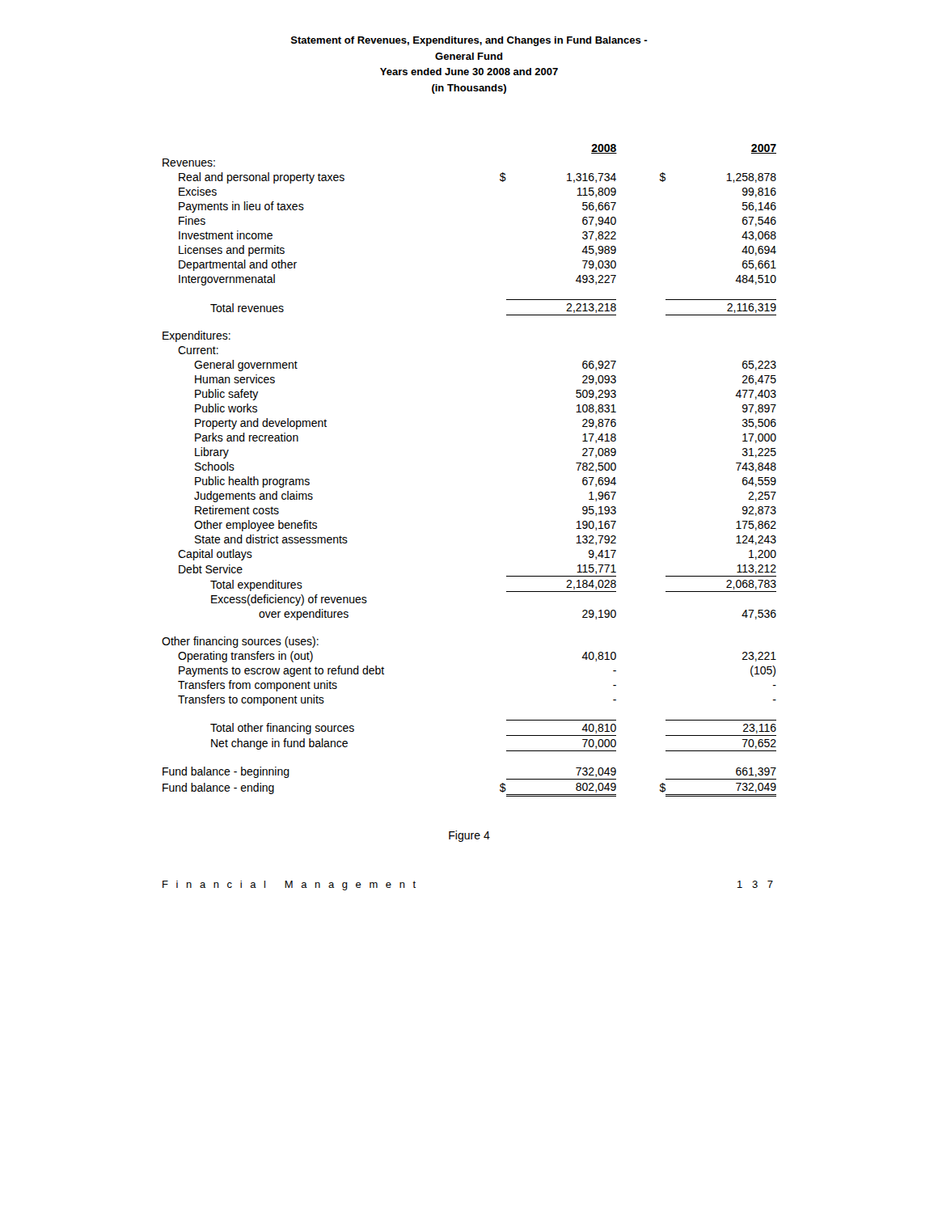Statement of Revenues, Expenditures, and Changes in Fund Balances -
General Fund
Years ended June 30 2008 and 2007
(in Thousands)
| | | 2008 | | | 2007 |
| Revenues: | | | | | |
| Real and personal property taxes | $ | 1,316,734 | | $ | 1,258,878 |
| Excises | | 115,809 | | | 99,816 |
| Payments in lieu of taxes | | 56,667 | | | 56,146 |
| Fines | | 67,940 | | | 67,546 |
| Investment income | | 37,822 | | | 43,068 |
| Licenses and permits | | 45,989 | | | 40,694 |
| Departmental and other | | 79,030 | | | 65,661 |
| Intergovernmenatal | | 493,227 | | | 484,510 |
| Total revenues | | 2,213,218 | | | 2,116,319 |
| Expenditures: | | | | | |
| Current: | | | | | |
| General government | | 66,927 | | | 65,223 |
| Human services | | 29,093 | | | 26,475 |
| Public safety | | 509,293 | | | 477,403 |
| Public works | | 108,831 | | | 97,897 |
| Property and development | | 29,876 | | | 35,506 |
| Parks and recreation | | 17,418 | | | 17,000 |
| Library | | 27,089 | | | 31,225 |
| Schools | | 782,500 | | | 743,848 |
| Public health programs | | 67,694 | | | 64,559 |
| Judgements and claims | | 1,967 | | | 2,257 |
| Retirement costs | | 95,193 | | | 92,873 |
| Other employee benefits | | 190,167 | | | 175,862 |
| State and district assessments | | 132,792 | | | 124,243 |
| Capital outlays | | 9,417 | | | 1,200 |
| Debt Service | | 115,771 | | | 113,212 |
| Total expenditures | | 2,184,028 | | | 2,068,783 |
| Excess(deficiency) of revenues | | | | | |
| over expenditures | | 29,190 | | | 47,536 |
| Other financing sources (uses): | | | | | |
| Operating transfers in (out) | | 40,810 | | | 23,221 |
| Payments to escrow agent to refund debt | | - | | | (105) |
| Transfers from component units | | - | | | - |
| Transfers to component units | | - | | | - |
| Total other financing sources | | 40,810 | | | 23,116 |
| Net change in fund balance | | 70,000 | | | 70,652 |
| Fund balance - beginning | | 732,049 | | | 661,397 |
| Fund balance - ending | $ | 802,049 | | $ | 732,049 |
Figure 4
F i n a n c i a l M a n a g e m e n t 1 3 7